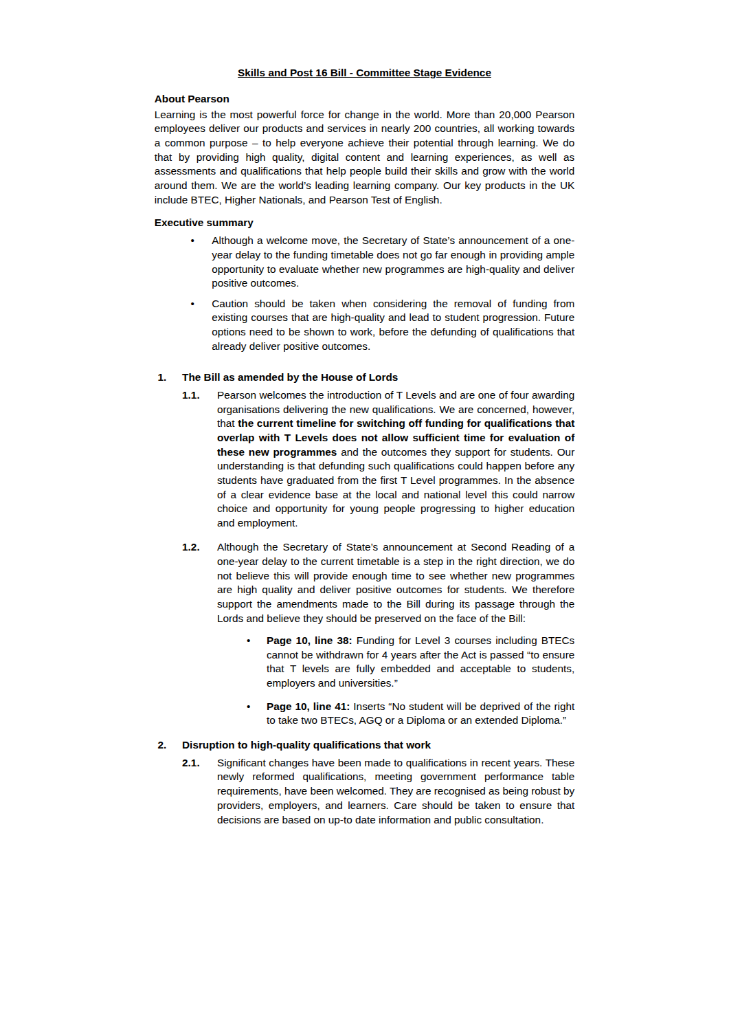Skills and Post 16 Bill - Committee Stage Evidence
About Pearson
Learning is the most powerful force for change in the world. More than 20,000 Pearson employees deliver our products and services in nearly 200 countries, all working towards a common purpose – to help everyone achieve their potential through learning. We do that by providing high quality, digital content and learning experiences, as well as assessments and qualifications that help people build their skills and grow with the world around them. We are the world’s leading learning company. Our key products in the UK include BTEC, Higher Nationals, and Pearson Test of English.
Executive summary
Although a welcome move, the Secretary of State’s announcement of a one-year delay to the funding timetable does not go far enough in providing ample opportunity to evaluate whether new programmes are high-quality and deliver positive outcomes.
Caution should be taken when considering the removal of funding from existing courses that are high-quality and lead to student progression. Future options need to be shown to work, before the defunding of qualifications that already deliver positive outcomes.
The Bill as amended by the House of Lords
Pearson welcomes the introduction of T Levels and are one of four awarding organisations delivering the new qualifications. We are concerned, however, that the current timeline for switching off funding for qualifications that overlap with T Levels does not allow sufficient time for evaluation of these new programmes and the outcomes they support for students. Our understanding is that defunding such qualifications could happen before any students have graduated from the first T Level programmes. In the absence of a clear evidence base at the local and national level this could narrow choice and opportunity for young people progressing to higher education and employment.
Although the Secretary of State’s announcement at Second Reading of a one-year delay to the current timetable is a step in the right direction, we do not believe this will provide enough time to see whether new programmes are high quality and deliver positive outcomes for students. We therefore support the amendments made to the Bill during its passage through the Lords and believe they should be preserved on the face of the Bill:
Page 10, line 38: Funding for Level 3 courses including BTECs cannot be withdrawn for 4 years after the Act is passed “to ensure that T levels are fully embedded and acceptable to students, employers and universities.”
Page 10, line 41: Inserts “No student will be deprived of the right to take two BTECs, AGQ or a Diploma or an extended Diploma.”
Disruption to high-quality qualifications that work
Significant changes have been made to qualifications in recent years. These newly reformed qualifications, meeting government performance table requirements, have been welcomed. They are recognised as being robust by providers, employers, and learners. Care should be taken to ensure that decisions are based on up-to date information and public consultation.